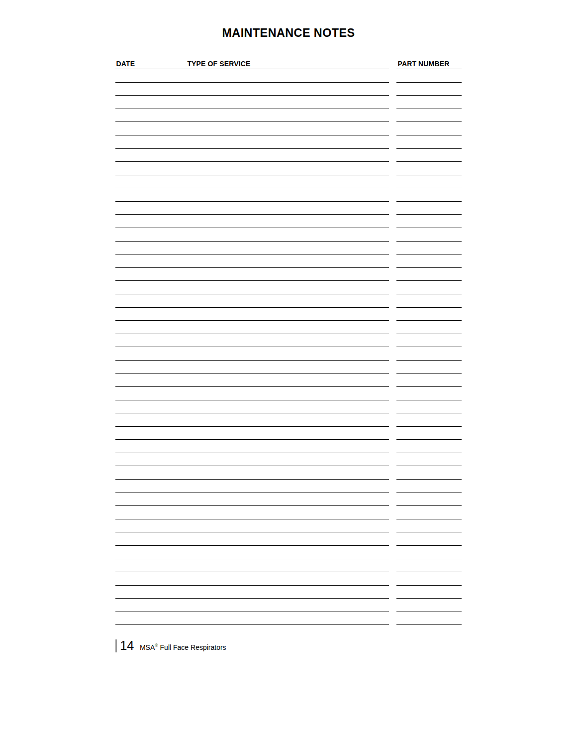MAINTENANCE NOTES
| DATE | TYPE OF SERVICE | | PART NUMBER |
| --- | --- | --- | --- |
14
MSA® Full Face Respirators